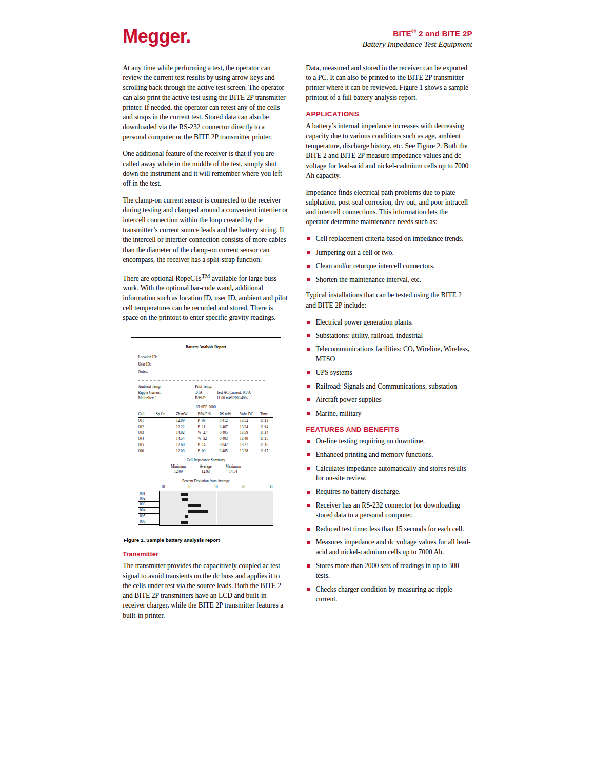Megger.
BITE® 2 and BITE 2P
Battery Impedance Test Equipment
At any time while performing a test, the operator can review the current test results by using arrow keys and scrolling back through the active test screen. The operator can also print the active test using the BITE 2P transmitter printer. If needed, the operator can retest any of the cells and straps in the current test. Stored data can also be downloaded via the RS-232 connector directly to a personal computer or the BITE 2P transmitter printer.
One additional feature of the receiver is that if you are called away while in the middle of the test, simply shut down the instrument and it will remember where you left off in the test.
The clamp-on current sensor is connected to the receiver during testing and clamped around a convenient intertier or intercell connection within the loop created by the transmitter’s current source leads and the battery string. If the intercell or intertier connection consists of more cables than the diameter of the clamp-on current sensor can encompass, the receiver has a split-strap function.
There are optional RopeCTsTM available for large buss work. With the optional bar-code wand, additional information such as location ID, user ID, ambient and pilot cell temperatures can be recorded and stored. There is space on the printout to enter specific gravity readings.
Battery Analysis Report
Location ID:
User ID: _ _ _ _ _ _ _ _ _ _ _ _ _ _ _ _ _ _ _ _ _ _ _ _ _ _ _
Notes: _ _ _ _ _ _ _ _ _ _ _ _ _ _ _ _ _ _ _ _ _ _ _ _ _ _ _ _
_ _ _ _ _ _ _ _ _ _ _ _ _ _ _ _ _ _ _ _ _ _ _ _ _ _ _ _ _ _ _ _ _
| Ambient Temp: | Pilot Temp: |
| Ripple Current: | .01A | Test AC Current: 9.8 A |
| Multiplier: 1 | B/W/F: | 11.00 mW/20%/40% |
05-SEP-2000
| Cell | Sp.Gr. | Zb mW | P/W/F % | RS mW | Volts DC | Time |
| --- | --- | --- | --- | --- | --- | --- |
| 001 | | 12.09 | P 09 | 0.412 | 13.52 | 11:13 |
| 002 | | 12.22 | P 11 | 0.407 | 13.34 | 11:14 |
| 003 | | 14.02 | W 27 | 0.405 | 13.59 | 11:14 |
| 004 | | 14.54 | W 32 | 0.403 | 13.48 | 11:15 |
| 005 | | 12.60 | P 14 | 0.042 | 13.27 | 11:16 |
| 006 | | 12.09 | P 09 | 0.405 | 13.38 | 11:17 |
Cell Impedance Summary
Minimum
12.09
Average
12.93
Maximum
14.54
Percent Deviation from Average
-100102030
001
002
003
004
005
006
Figure 1. Sample battery analysis report
Transmitter
The transmitter provides the capacitively coupled ac test signal to avoid transients on the dc buss and applies it to the cells under test via the source leads. Both the BITE 2 and BITE 2P transmitters have an LCD and built-in receiver charger, while the BITE 2P transmitter features a built-in printer.
Data, measured and stored in the receiver can be exported to a PC. It can also be printed to the BITE 2P transmitter printer where it can be reviewed. Figure 1 shows a sample printout of a full battery analysis report.
APPLICATIONS
A battery’s internal impedance increases with decreasing capacity due to various conditions such as age, ambient temperature, discharge history, etc. See Figure 2. Both the BITE 2 and BITE 2P measure impedance values and dc voltage for lead-acid and nickel-cadmium cells up to 7000 Ah capacity.
Impedance finds electrical path problems due to plate sulphation, post-seal corrosion, dry-out, and poor intracell and intercell connections. This information lets the operator determine maintenance needs such as:
Cell replacement criteria based on impedance trends.
Jumpering out a cell or two.
Clean and/or retorque intercell connectors.
Shorten the maintenance interval, etc.
Typical installations that can be tested using the BITE 2 and BITE 2P include:
Electrical power generation plants.
Substations: utility, railroad, industrial
Telecommunications facilities: CO, Wireline, Wireless, MTSO
UPS systems
Railroad: Signals and Communications, substation
Aircraft power supplies
Marine, military
FEATURES AND BENEFITS
On-line testing requiring no downtime.
Enhanced printing and memory functions.
Calculates impedance automatically and stores results for on-site review.
Requires no battery discharge.
Receiver has an RS-232 connector for downloading stored data to a personal computer.
Reduced test time: less than 15 seconds for each cell.
Measures impedance and dc voltage values for all lead-acid and nickel-cadmium cells up to 7000 Ah.
Stores more than 2000 sets of readings in up to 300 tests.
Checks charger condition by measuring ac ripple current.